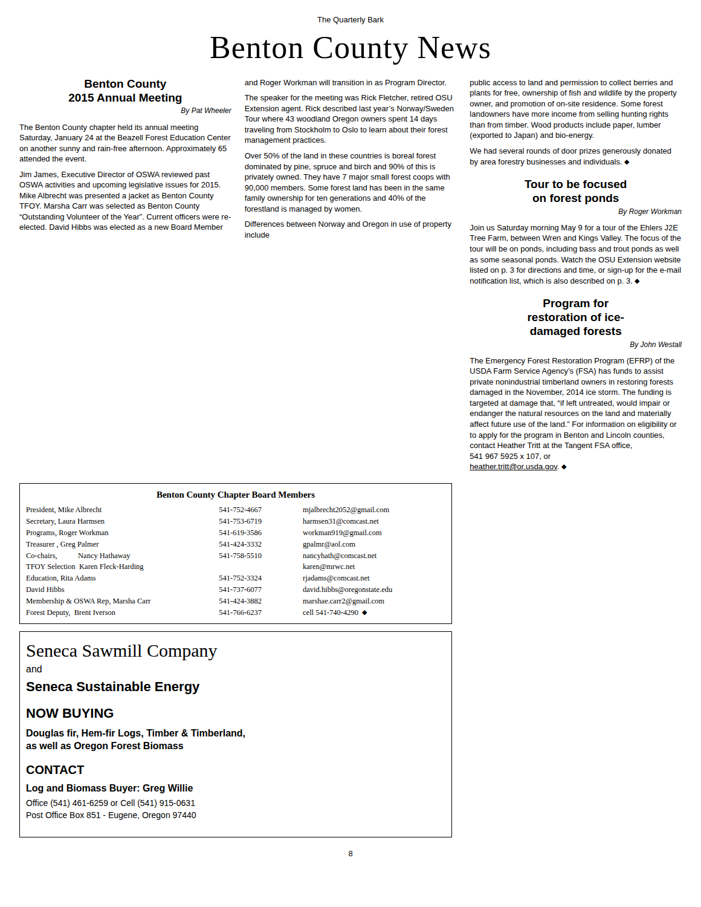The Quarterly Bark
Benton County News
Benton County
2015 Annual Meeting
By Pat Wheeler
The Benton County chapter held its annual meeting Saturday, January 24 at the Beazell Forest Education Center on another sunny and rain-free afternoon. Approximately 65 attended the event.
Jim James, Executive Director of OSWA reviewed past OSWA activities and upcoming legislative issues for 2015. Mike Albrecht was presented a jacket as Benton County TFOY. Marsha Carr was selected as Benton County “Outstanding Volunteer of the Year”. Current officers were re-elected. David Hibbs was elected as a new Board Member
and Roger Workman will transition in as Program Director.
The speaker for the meeting was Rick Fletcher, retired OSU Extension agent. Rick described last year’s Norway/Sweden Tour where 43 woodland Oregon owners spent 14 days traveling from Stockholm to Oslo to learn about their forest management practices.
Over 50% of the land in these countries is boreal forest dominated by pine, spruce and birch and 90% of this is privately owned. They have 7 major small forest coops with 90,000 members. Some forest land has been in the same family ownership for ten generations and 40% of the forestland is managed by women.
Differences between Norway and Oregon in use of property include
public access to land and permission to collect berries and plants for free, ownership of fish and wildlife by the property owner, and promotion of on-site residence. Some forest landowners have more income from selling hunting rights than from timber. Wood products include paper, lumber (exported to Japan) and bio-energy.
We had several rounds of door prizes generously donated by area forestry businesses and individuals. ◆
Tour to be focused
on forest ponds
By Roger Workman
Join us Saturday morning May 9 for a tour of the Ehlers J2E Tree Farm, between Wren and Kings Valley. The focus of the tour will be on ponds, including bass and trout ponds as well as some seasonal ponds. Watch the OSU Extension website listed on p. 3 for directions and time, or sign-up for the e-mail notification list, which is also described on p. 3. ◆
Program for
restoration of ice-
damaged forests
By John Westall
The Emergency Forest Restoration Program (EFRP) of the USDA Farm Service Agency’s (FSA) has funds to assist private nonindustrial timberland owners in restoring forests damaged in the November, 2014 ice storm. The funding is targeted at damage that, “if left untreated, would impair or endanger the natural resources on the land and materially affect future use of the land.” For information on eligibility or to apply for the program in Benton and Lincoln counties, contact Heather Tritt at the Tangent FSA office,
541 967 5925 x 107, or
heather.tritt@or.usda.gov. ◆
Benton County Chapter Board Members
| President, Mike Albrecht | 541-752-4667 | mjalbrecht2052@gmail.com |
| Secretary, Laura Harmsen | 541-753-6719 | harmsen31@comcast.net |
| Programs, Roger Workman | 541-619-3586 | workman919@gmail.com |
| Treasurer , Greg Palmer | 541-424-3332 | gpalmr@aol.com |
| Co-chairs, Nancy Hathaway | 541-758-5510 | nancyhath@comcast.net |
| TFOY Selection Karen Fleck-Harding | | karen@mrwc.net |
| Education, Rita Adams | 541-752-3324 | rjadams@comcast.net |
| David Hibbs | 541-737-6077 | david.hibbs@oregonstate.edu |
| Membership & OSWA Rep, Marsha Carr | 541-424-3882 | marshae.carr2@gmail.com |
| Forest Deputy, Brent Iverson | 541-766-6237 | cell 541-740-4290 ◆ |
Seneca Sawmill Company
and
Seneca Sustainable Energy
NOW BUYING
Douglas fir, Hem-fir Logs, Timber & Timberland,
as well as Oregon Forest Biomass
CONTACT
Log and Biomass Buyer: Greg Willie
Office (541) 461-6259 or Cell (541) 915-0631
Post Office Box 851 - Eugene, Oregon 97440
8